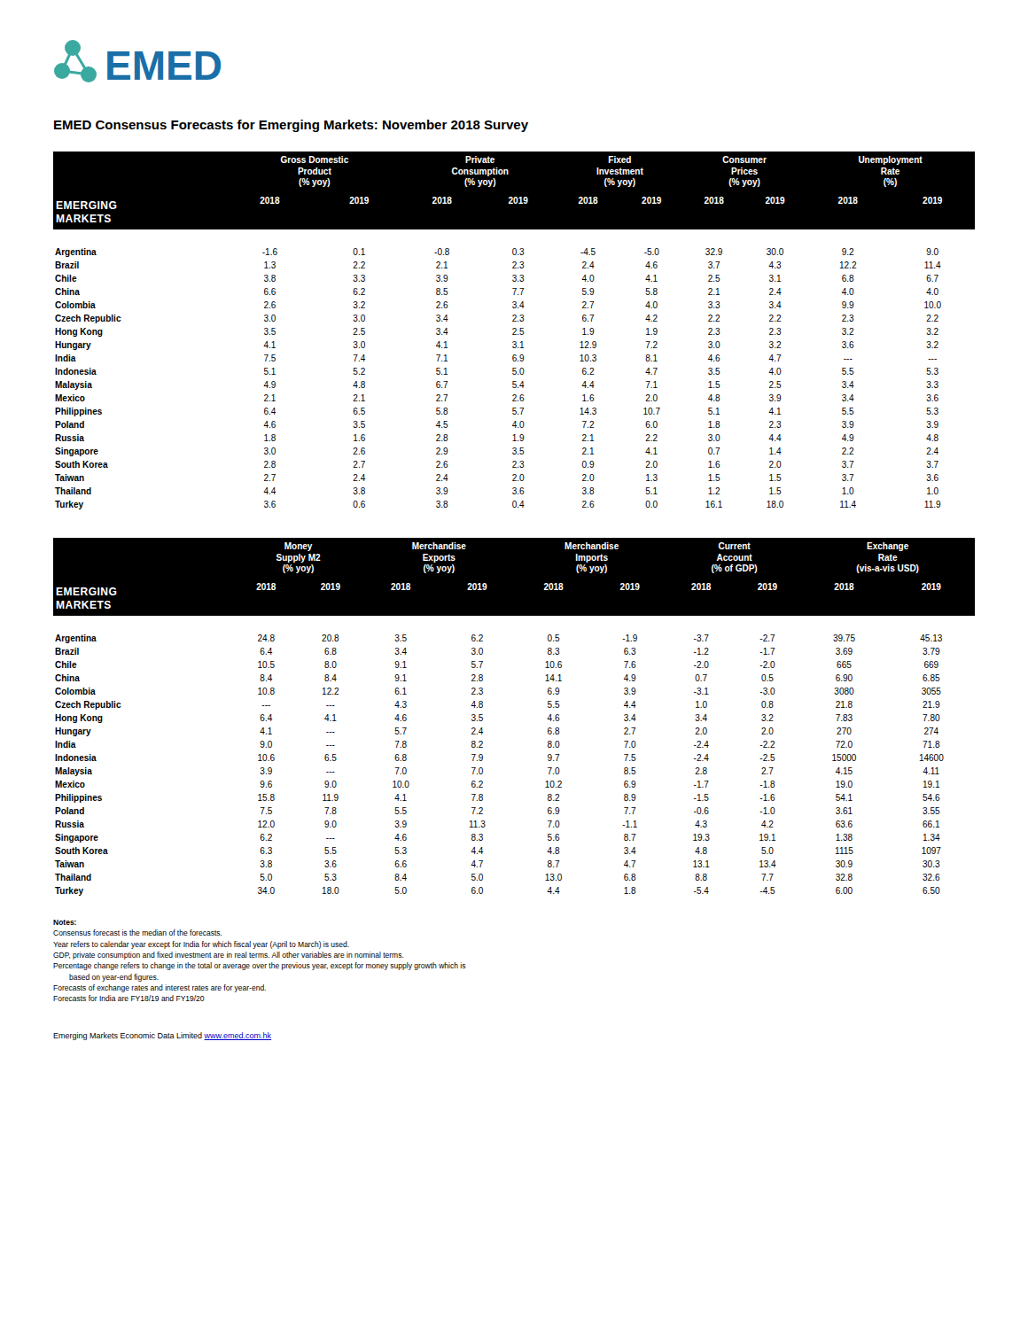EMED
EMED Consensus Forecasts for Emerging Markets: November 2018 Survey
| EMERGING MARKETS | Gross Domestic Product (% yoy) | Private Consumption (% yoy) | Fixed Investment (% yoy) | Consumer Prices (% yoy) | Unemployment Rate (%) |
| --- | --- | --- | --- | --- | --- |
| 2018 | 2019 | 2018 | 2019 | 2018 | 2019 | 2018 | 2019 | 2018 | 2019 |
| Argentina | -1.6 | 0.1 | -0.8 | 0.3 | -4.5 | -5.0 | 32.9 | 30.0 | 9.2 | 9.0 |
| Brazil | 1.3 | 2.2 | 2.1 | 2.3 | 2.4 | 4.6 | 3.7 | 4.3 | 12.2 | 11.4 |
| Chile | 3.8 | 3.3 | 3.9 | 3.3 | 4.0 | 4.1 | 2.5 | 3.1 | 6.8 | 6.7 |
| China | 6.6 | 6.2 | 8.5 | 7.7 | 5.9 | 5.8 | 2.1 | 2.4 | 4.0 | 4.0 |
| Colombia | 2.6 | 3.2 | 2.6 | 3.4 | 2.7 | 4.0 | 3.3 | 3.4 | 9.9 | 10.0 |
| Czech Republic | 3.0 | 3.0 | 3.4 | 2.3 | 6.7 | 4.2 | 2.2 | 2.2 | 2.3 | 2.2 |
| Hong Kong | 3.5 | 2.5 | 3.4 | 2.5 | 1.9 | 1.9 | 2.3 | 2.3 | 3.2 | 3.2 |
| Hungary | 4.1 | 3.0 | 4.1 | 3.1 | 12.9 | 7.2 | 3.0 | 3.2 | 3.6 | 3.2 |
| India | 7.5 | 7.4 | 7.1 | 6.9 | 10.3 | 8.1 | 4.6 | 4.7 | --- | --- |
| Indonesia | 5.1 | 5.2 | 5.1 | 5.0 | 6.2 | 4.7 | 3.5 | 4.0 | 5.5 | 5.3 |
| Malaysia | 4.9 | 4.8 | 6.7 | 5.4 | 4.4 | 7.1 | 1.5 | 2.5 | 3.4 | 3.3 |
| Mexico | 2.1 | 2.1 | 2.7 | 2.6 | 1.6 | 2.0 | 4.8 | 3.9 | 3.4 | 3.6 |
| Philippines | 6.4 | 6.5 | 5.8 | 5.7 | 14.3 | 10.7 | 5.1 | 4.1 | 5.5 | 5.3 |
| Poland | 4.6 | 3.5 | 4.5 | 4.0 | 7.2 | 6.0 | 1.8 | 2.3 | 3.9 | 3.9 |
| Russia | 1.8 | 1.6 | 2.8 | 1.9 | 2.1 | 2.2 | 3.0 | 4.4 | 4.9 | 4.8 |
| Singapore | 3.0 | 2.6 | 2.9 | 3.5 | 2.1 | 4.1 | 0.7 | 1.4 | 2.2 | 2.4 |
| South Korea | 2.8 | 2.7 | 2.6 | 2.3 | 0.9 | 2.0 | 1.6 | 2.0 | 3.7 | 3.7 |
| Taiwan | 2.7 | 2.4 | 2.4 | 2.0 | 2.0 | 1.3 | 1.5 | 1.5 | 3.7 | 3.6 |
| Thailand | 4.4 | 3.8 | 3.9 | 3.6 | 3.8 | 5.1 | 1.2 | 1.5 | 1.0 | 1.0 |
| Turkey | 3.6 | 0.6 | 3.8 | 0.4 | 2.6 | 0.0 | 16.1 | 18.0 | 11.4 | 11.9 |
| EMERGING MARKETS | Money Supply M2 (% yoy) | Merchandise Exports (% yoy) | Merchandise Imports (% yoy) | Current Account (% of GDP) | Exchange Rate (vis-a-vis USD) |
| --- | --- | --- | --- | --- | --- |
| 2018 | 2019 | 2018 | 2019 | 2018 | 2019 | 2018 | 2019 | 2018 | 2019 |
| Argentina | 24.8 | 20.8 | 3.5 | 6.2 | 0.5 | -1.9 | -3.7 | -2.7 | 39.75 | 45.13 |
| Brazil | 6.4 | 6.8 | 3.4 | 3.0 | 8.3 | 6.3 | -1.2 | -1.7 | 3.69 | 3.79 |
| Chile | 10.5 | 8.0 | 9.1 | 5.7 | 10.6 | 7.6 | -2.0 | -2.0 | 665 | 669 |
| China | 8.4 | 8.4 | 9.1 | 2.8 | 14.1 | 4.9 | 0.7 | 0.5 | 6.90 | 6.85 |
| Colombia | 10.8 | 12.2 | 6.1 | 2.3 | 6.9 | 3.9 | -3.1 | -3.0 | 3080 | 3055 |
| Czech Republic | --- | --- | 4.3 | 4.8 | 5.5 | 4.4 | 1.0 | 0.8 | 21.8 | 21.9 |
| Hong Kong | 6.4 | 4.1 | 4.6 | 3.5 | 4.6 | 3.4 | 3.4 | 3.2 | 7.83 | 7.80 |
| Hungary | 4.1 | --- | 5.7 | 2.4 | 6.8 | 2.7 | 2.0 | 2.0 | 270 | 274 |
| India | 9.0 | --- | 7.8 | 8.2 | 8.0 | 7.0 | -2.4 | -2.2 | 72.0 | 71.8 |
| Indonesia | 10.6 | 6.5 | 6.8 | 7.9 | 9.7 | 7.5 | -2.4 | -2.5 | 15000 | 14600 |
| Malaysia | 3.9 | --- | 7.0 | 7.0 | 7.0 | 8.5 | 2.8 | 2.7 | 4.15 | 4.11 |
| Mexico | 9.6 | 9.0 | 10.0 | 6.2 | 10.2 | 6.9 | -1.7 | -1.8 | 19.0 | 19.1 |
| Philippines | 15.8 | 11.9 | 4.1 | 7.8 | 8.2 | 8.9 | -1.5 | -1.6 | 54.1 | 54.6 |
| Poland | 7.5 | 7.8 | 5.5 | 7.2 | 6.9 | 7.7 | -0.6 | -1.0 | 3.61 | 3.55 |
| Russia | 12.0 | 9.0 | 3.9 | 11.3 | 7.0 | -1.1 | 4.3 | 4.2 | 63.6 | 66.1 |
| Singapore | 6.2 | --- | 4.6 | 8.3 | 5.6 | 8.7 | 19.3 | 19.1 | 1.38 | 1.34 |
| South Korea | 6.3 | 5.5 | 5.3 | 4.4 | 4.8 | 3.4 | 4.8 | 5.0 | 1115 | 1097 |
| Taiwan | 3.8 | 3.6 | 6.6 | 4.7 | 8.7 | 4.7 | 13.1 | 13.4 | 30.9 | 30.3 |
| Thailand | 5.0 | 5.3 | 8.4 | 5.0 | 13.0 | 6.8 | 8.8 | 7.7 | 32.8 | 32.6 |
| Turkey | 34.0 | 18.0 | 5.0 | 6.0 | 4.4 | 1.8 | -5.4 | -4.5 | 6.00 | 6.50 |
Notes:
Consensus forecast is the median of the forecasts.
Year refers to calendar year except for India for which fiscal year (April to March) is used.
GDP, private consumption and fixed investment are in real terms. All other variables are in nominal terms.
Percentage change refers to change in the total or average over the previous year, except for money supply growth which is
based on year-end figures.
Forecasts of exchange rates and interest rates are for year-end.
Forecasts for India are FY18/19 and FY19/20
Emerging Markets Economic Data Limited www.emed.com.hk